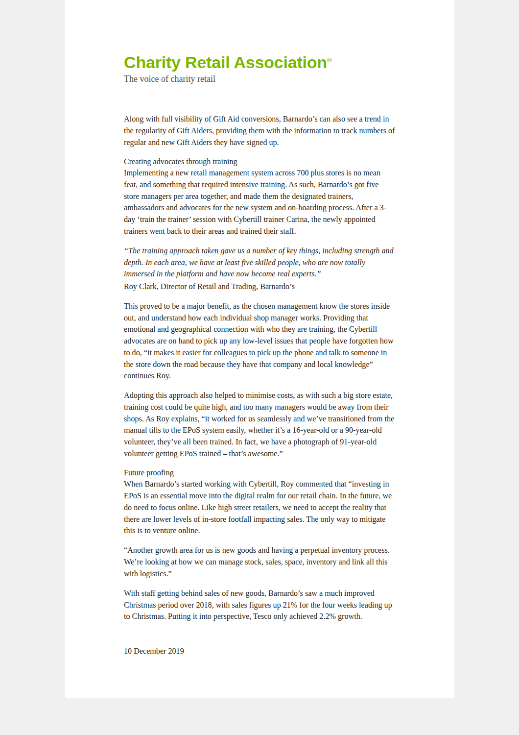Charity Retail Association®
The voice of charity retail
Along with full visibility of Gift Aid conversions, Barnardo’s can also see a trend in the regularity of Gift Aiders, providing them with the information to track numbers of regular and new Gift Aiders they have signed up.
Creating advocates through training
Implementing a new retail management system across 700 plus stores is no mean feat, and something that required intensive training. As such, Barnardo’s got five store managers per area together, and made them the designated trainers, ambassadors and advocates for the new system and on-boarding process. After a 3-day ‘train the trainer’ session with Cybertill trainer Carina, the newly appointed trainers went back to their areas and trained their staff.
“The training approach taken gave us a number of key things, including strength and depth. In each area, we have at least five skilled people, who are now totally immersed in the platform and have now become real experts.”
Roy Clark, Director of Retail and Trading, Barnardo’s
This proved to be a major benefit, as the chosen management know the stores inside out, and understand how each individual shop manager works. Providing that emotional and geographical connection with who they are training, the Cybertill advocates are on hand to pick up any low-level issues that people have forgotten how to do, “it makes it easier for colleagues to pick up the phone and talk to someone in the store down the road because they have that company and local knowledge” continues Roy.
Adopting this approach also helped to minimise costs, as with such a big store estate, training cost could be quite high, and too many managers would be away from their shops. As Roy explains, “it worked for us seamlessly and we’ve transitioned from the manual tills to the EPoS system easily, whether it’s a 16-year-old or a 90-year-old volunteer, they’ve all been trained. In fact, we have a photograph of 91-year-old volunteer getting EPoS trained – that’s awesome.”
Future proofing
When Barnardo’s started working with Cybertill, Roy commented that “investing in EPoS is an essential move into the digital realm for our retail chain. In the future, we do need to focus online. Like high street retailers, we need to accept the reality that there are lower levels of in-store footfall impacting sales. The only way to mitigate this is to venture online.
“Another growth area for us is new goods and having a perpetual inventory process. We’re looking at how we can manage stock, sales, space, inventory and link all this with logistics.”
With staff getting behind sales of new goods, Barnardo’s saw a much improved Christmas period over 2018, with sales figures up 21% for the four weeks leading up to Christmas. Putting it into perspective, Tesco only achieved 2.2% growth.
10 December 2019